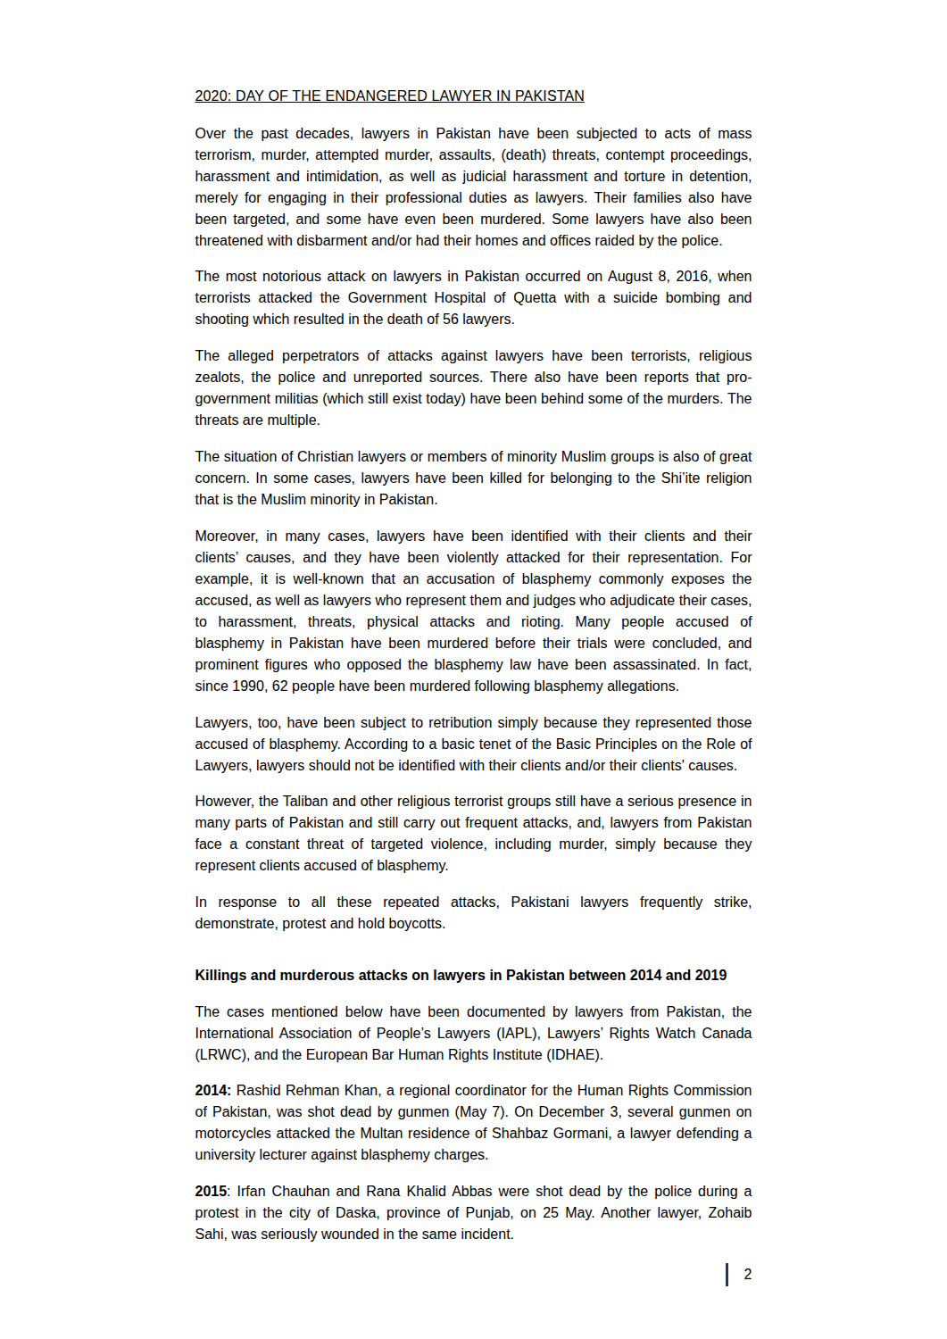2020: DAY OF THE ENDANGERED LAWYER IN PAKISTAN
Over the past decades, lawyers in Pakistan have been subjected to acts of mass terrorism, murder, attempted murder, assaults, (death) threats, contempt proceedings, harassment and intimidation, as well as judicial harassment and torture in detention, merely for engaging in their professional duties as lawyers. Their families also have been targeted, and some have even been murdered. Some lawyers have also been threatened with disbarment and/or had their homes and offices raided by the police.
The most notorious attack on lawyers in Pakistan occurred on August 8, 2016, when terrorists attacked the Government Hospital of Quetta with a suicide bombing and shooting which resulted in the death of 56 lawyers.
The alleged perpetrators of attacks against lawyers have been terrorists, religious zealots, the police and unreported sources. There also have been reports that pro-government militias (which still exist today) have been behind some of the murders. The threats are multiple.
The situation of Christian lawyers or members of minority Muslim groups is also of great concern. In some cases, lawyers have been killed for belonging to the Shi’ite religion that is the Muslim minority in Pakistan.
Moreover, in many cases, lawyers have been identified with their clients and their clients’ causes, and they have been violently attacked for their representation. For example, it is well-known that an accusation of blasphemy commonly exposes the accused, as well as lawyers who represent them and judges who adjudicate their cases, to harassment, threats, physical attacks and rioting. Many people accused of blasphemy in Pakistan have been murdered before their trials were concluded, and prominent figures who opposed the blasphemy law have been assassinated. In fact, since 1990, 62 people have been murdered following blasphemy allegations.
Lawyers, too, have been subject to retribution simply because they represented those accused of blasphemy. According to a basic tenet of the Basic Principles on the Role of Lawyers, lawyers should not be identified with their clients and/or their clients' causes.
However, the Taliban and other religious terrorist groups still have a serious presence in many parts of Pakistan and still carry out frequent attacks, and, lawyers from Pakistan face a constant threat of targeted violence, including murder, simply because they represent clients accused of blasphemy.
In response to all these repeated attacks, Pakistani lawyers frequently strike, demonstrate, protest and hold boycotts.
Killings and murderous attacks on lawyers in Pakistan between 2014 and 2019
The cases mentioned below have been documented by lawyers from Pakistan, the International Association of People’s Lawyers (IAPL), Lawyers’ Rights Watch Canada (LRWC), and the European Bar Human Rights Institute (IDHAE).
2014: Rashid Rehman Khan, a regional coordinator for the Human Rights Commission of Pakistan, was shot dead by gunmen (May 7). On December 3, several gunmen on motorcycles attacked the Multan residence of Shahbaz Gormani, a lawyer defending a university lecturer against blasphemy charges.
2015: Irfan Chauhan and Rana Khalid Abbas were shot dead by the police during a protest in the city of Daska, province of Punjab, on 25 May. Another lawyer, Zohaib Sahi, was seriously wounded in the same incident.
2